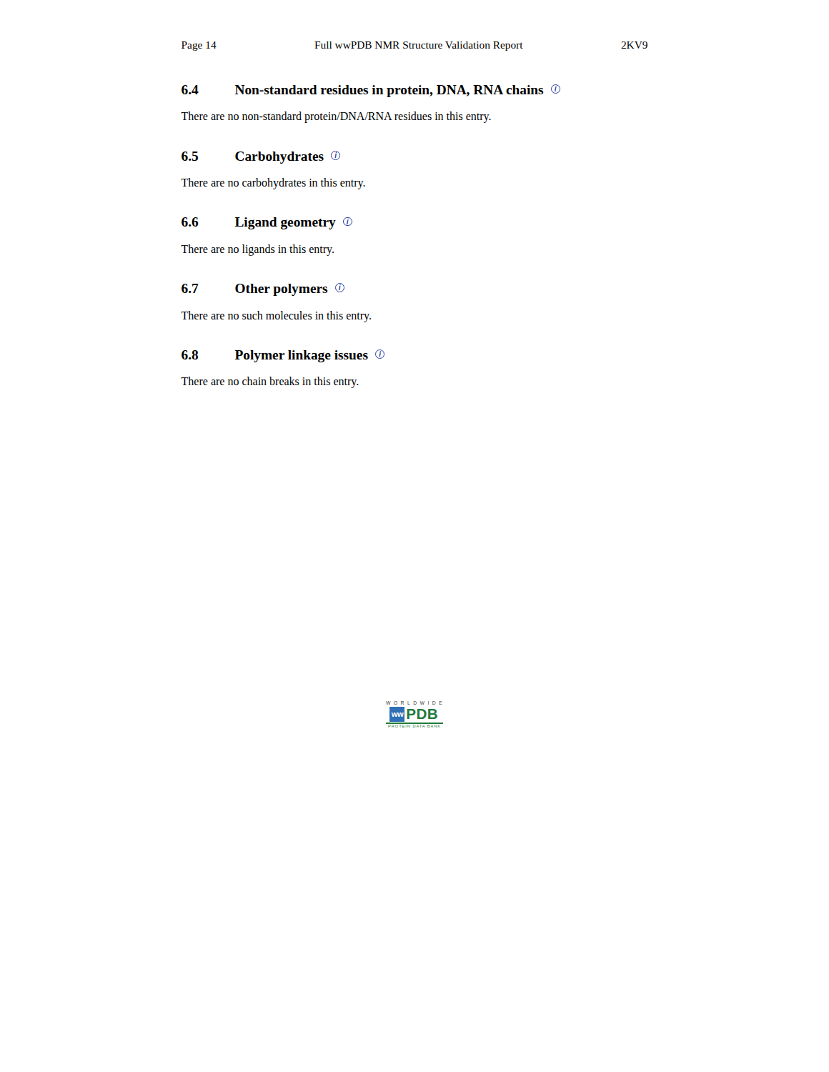Page 14
Full wwPDB NMR Structure Validation Report
2KV9
6.4 Non-standard residues in protein, DNA, RNA chains i
There are no non-standard protein/DNA/RNA residues in this entry.
6.5 Carbohydrates i
There are no carbohydrates in this entry.
6.6 Ligand geometry i
There are no ligands in this entry.
6.7 Other polymers i
There are no such molecules in this entry.
6.8 Polymer linkage issues i
There are no chain breaks in this entry.
W O R L D W I D E
ww
PDB
PROTEIN DATA BANK